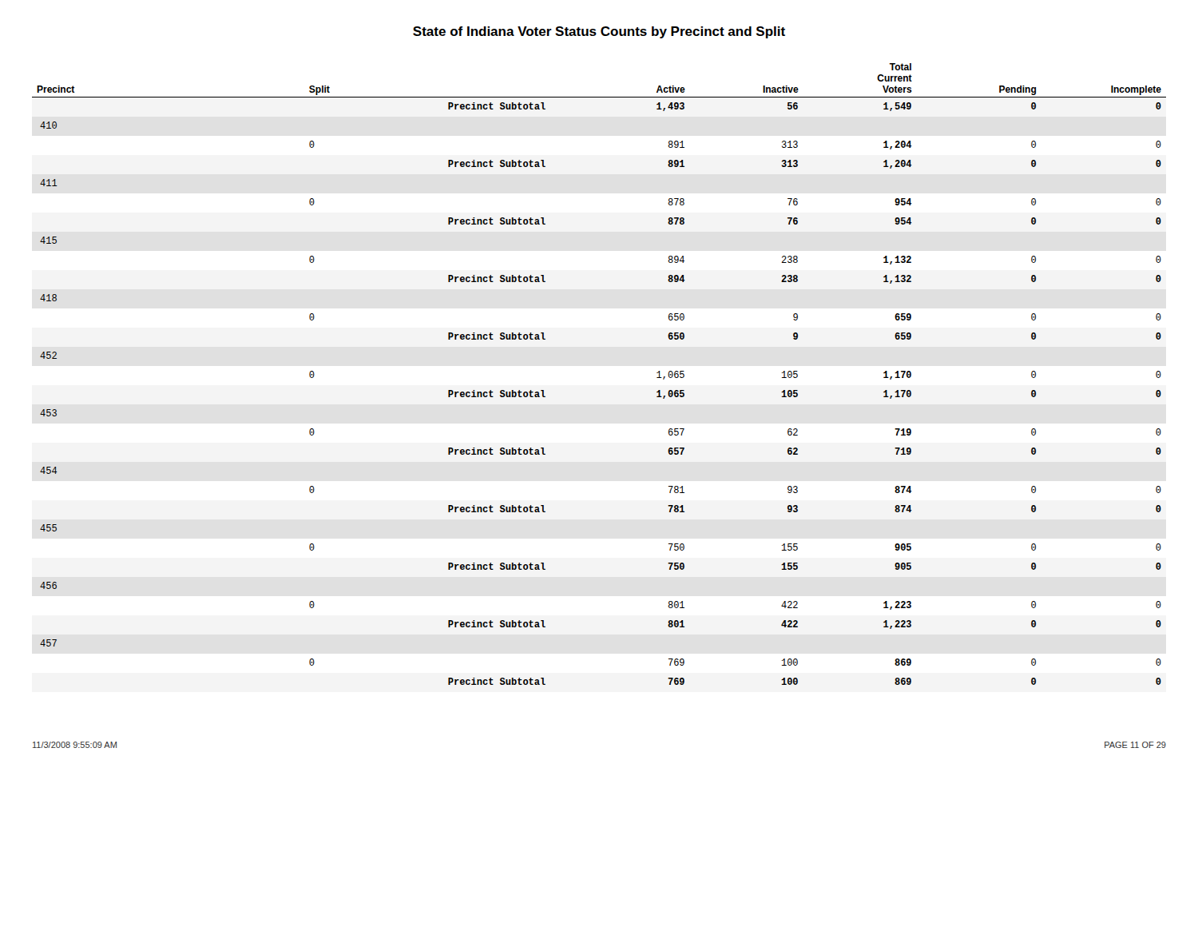State of Indiana Voter Status Counts by Precinct and Split
| Precinct | Split | Active | Inactive | Total Current Voters | Pending | Incomplete |
| --- | --- | --- | --- | --- | --- | --- |
| | Precinct Subtotal | 1,493 | 56 | 1,549 | 0 | 0 |
| 410 | | | | | | |
| | 0 | 891 | 313 | 1,204 | 0 | 0 |
| | Precinct Subtotal | 891 | 313 | 1,204 | 0 | 0 |
| 411 | | | | | | |
| | 0 | 878 | 76 | 954 | 0 | 0 |
| | Precinct Subtotal | 878 | 76 | 954 | 0 | 0 |
| 415 | | | | | | |
| | 0 | 894 | 238 | 1,132 | 0 | 0 |
| | Precinct Subtotal | 894 | 238 | 1,132 | 0 | 0 |
| 418 | | | | | | |
| | 0 | 650 | 9 | 659 | 0 | 0 |
| | Precinct Subtotal | 650 | 9 | 659 | 0 | 0 |
| 452 | | | | | | |
| | 0 | 1,065 | 105 | 1,170 | 0 | 0 |
| | Precinct Subtotal | 1,065 | 105 | 1,170 | 0 | 0 |
| 453 | | | | | | |
| | 0 | 657 | 62 | 719 | 0 | 0 |
| | Precinct Subtotal | 657 | 62 | 719 | 0 | 0 |
| 454 | | | | | | |
| | 0 | 781 | 93 | 874 | 0 | 0 |
| | Precinct Subtotal | 781 | 93 | 874 | 0 | 0 |
| 455 | | | | | | |
| | 0 | 750 | 155 | 905 | 0 | 0 |
| | Precinct Subtotal | 750 | 155 | 905 | 0 | 0 |
| 456 | | | | | | |
| | 0 | 801 | 422 | 1,223 | 0 | 0 |
| | Precinct Subtotal | 801 | 422 | 1,223 | 0 | 0 |
| 457 | | | | | | |
| | 0 | 769 | 100 | 869 | 0 | 0 |
| | Precinct Subtotal | 769 | 100 | 869 | 0 | 0 |
11/3/2008 9:55:09 AM
PAGE 11 OF 29